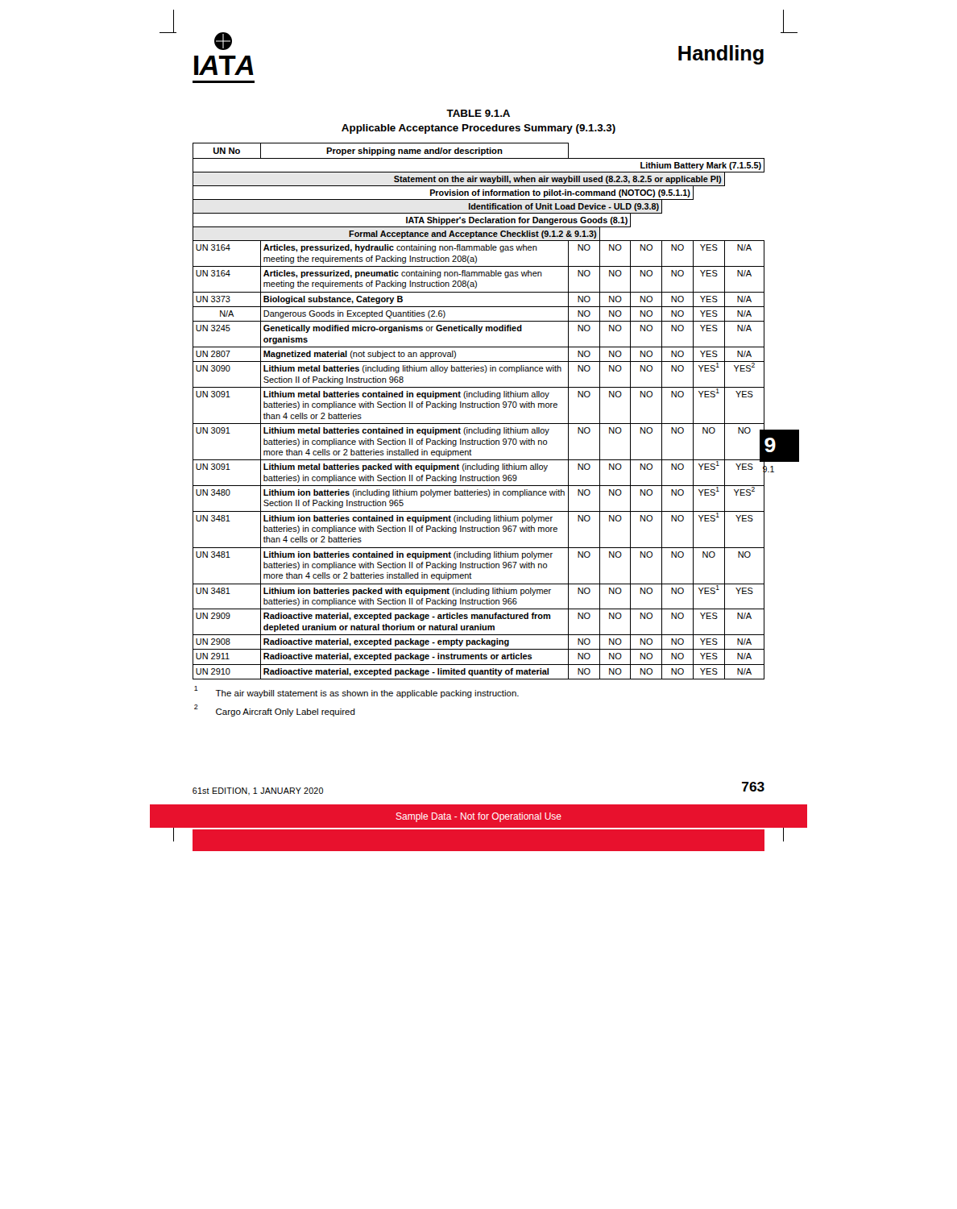IATA
Handling
TABLE 9.1.A
Applicable Acceptance Procedures Summary (9.1.3.3)
| Lithium Battery Mark (7.1.5.5) |
| Statement on the air waybill, when air waybill used (8.2.3, 8.2.5 or applicable PI) | |
| Provision of information to pilot-in-command (NOTOC) (9.5.1.1) | | |
| Identification of Unit Load Device - ULD (9.3.8) | | | |
| IATA Shipper's Declaration for Dangerous Goods (8.1) | | | | |
| Formal Acceptance and Acceptance Checklist (9.1.2 & 9.1.3) | | | | | |
| UN No | Proper shipping name and/or description | | | | | | |
| UN 3164 | Articles, pressurized, hydraulic containing non-flammable gas when meeting the requirements of Packing Instruction 208(a) | NO | NO | NO | NO | YES | N/A |
| UN 3164 | Articles, pressurized, pneumatic containing non-flammable gas when meeting the requirements of Packing Instruction 208(a) | NO | NO | NO | NO | YES | N/A |
| UN 3373 | Biological substance, Category B | NO | NO | NO | NO | YES | N/A |
| N/A | Dangerous Goods in Excepted Quantities (2.6) | NO | NO | NO | NO | YES | N/A |
| UN 3245 | Genetically modified micro-organisms or Genetically modified organisms | NO | NO | NO | NO | YES | N/A |
| UN 2807 | Magnetized material (not subject to an approval) | NO | NO | NO | NO | YES | N/A |
| UN 3090 | Lithium metal batteries (including lithium alloy batteries) in compliance with Section II of Packing Instruction 968 | NO | NO | NO | NO | YES 1 | YES 2 |
| UN 3091 | Lithium metal batteries contained in equipment (including lithium alloy batteries) in compliance with Section II of Packing Instruction 970 with more than 4 cells or 2 batteries | NO | NO | NO | NO | YES 1 | YES |
| UN 3091 | Lithium metal batteries contained in equipment (including lithium alloy batteries) in compliance with Section II of Packing Instruction 970 with no more than 4 cells or 2 batteries installed in equipment | NO | NO | NO | NO | NO | NO |
| UN 3091 | Lithium metal batteries packed with equipment (including lithium alloy batteries) in compliance with Section II of Packing Instruction 969 | NO | NO | NO | NO | YES 1 | YES |
| UN 3480 | Lithium ion batteries (including lithium polymer batteries) in compliance with Section II of Packing Instruction 965 | NO | NO | NO | NO | YES 1 | YES 2 |
| UN 3481 | Lithium ion batteries contained in equipment (including lithium polymer batteries) in compliance with Section II of Packing Instruction 967 with more than 4 cells or 2 batteries | NO | NO | NO | NO | YES 1 | YES |
| UN 3481 | Lithium ion batteries contained in equipment (including lithium polymer batteries) in compliance with Section II of Packing Instruction 967 with no more than 4 cells or 2 batteries installed in equipment | NO | NO | NO | NO | NO | NO |
| UN 3481 | Lithium ion batteries packed with equipment (including lithium polymer batteries) in compliance with Section II of Packing Instruction 966 | NO | NO | NO | NO | YES 1 | YES |
| UN 2909 | Radioactive material, excepted package - articles manufactured from depleted uranium or natural thorium or natural uranium | NO | NO | NO | NO | YES | N/A |
| UN 2908 | Radioactive material, excepted package - empty packaging | NO | NO | NO | NO | YES | N/A |
| UN 2911 | Radioactive material, excepted package - instruments or articles | NO | NO | NO | NO | YES | N/A |
| UN 2910 | Radioactive material, excepted package - limited quantity of material | NO | NO | NO | NO | YES | N/A |
1The air waybill statement is as shown in the applicable packing instruction.
2Cargo Aircraft Only Label required
9
9.1
61st EDITION, 1 JANUARY 2020
763
Sample Data - Not for Operational Use